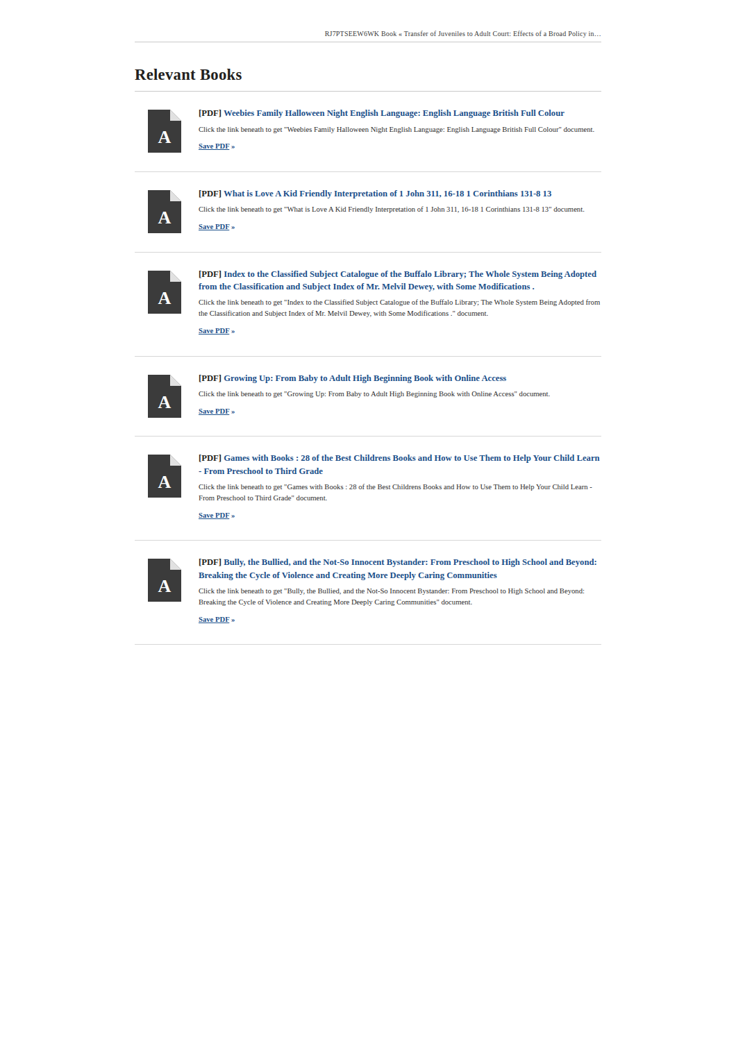RJ7PTSEEW6WK Book « Transfer of Juveniles to Adult Court: Effects of a Broad Policy in…
Relevant Books
A
[PDF] Weebies Family Halloween Night English Language: English Language British Full Colour
Click the link beneath to get "Weebies Family Halloween Night English Language: English Language British Full Colour" document.
Save PDF »
A
[PDF] What is Love A Kid Friendly Interpretation of 1 John 311, 16-18 1 Corinthians 131-8 13
Click the link beneath to get "What is Love A Kid Friendly Interpretation of 1 John 311, 16-18 1 Corinthians 131-8 13" document.
Save PDF »
A
[PDF] Index to the Classified Subject Catalogue of the Buffalo Library; The Whole System Being Adopted from the Classification and Subject Index of Mr. Melvil Dewey, with Some Modifications .
Click the link beneath to get "Index to the Classified Subject Catalogue of the Buffalo Library; The Whole System Being Adopted from the Classification and Subject Index of Mr. Melvil Dewey, with Some Modifications ." document.
Save PDF »
A
[PDF] Growing Up: From Baby to Adult High Beginning Book with Online Access
Click the link beneath to get "Growing Up: From Baby to Adult High Beginning Book with Online Access" document.
Save PDF »
A
[PDF] Games with Books : 28 of the Best Childrens Books and How to Use Them to Help Your Child Learn - From Preschool to Third Grade
Click the link beneath to get "Games with Books : 28 of the Best Childrens Books and How to Use Them to Help Your Child Learn - From Preschool to Third Grade" document.
Save PDF »
A
[PDF] Bully, the Bullied, and the Not-So Innocent Bystander: From Preschool to High School and Beyond: Breaking the Cycle of Violence and Creating More Deeply Caring Communities
Click the link beneath to get "Bully, the Bullied, and the Not-So Innocent Bystander: From Preschool to High School and Beyond: Breaking the Cycle of Violence and Creating More Deeply Caring Communities" document.
Save PDF »